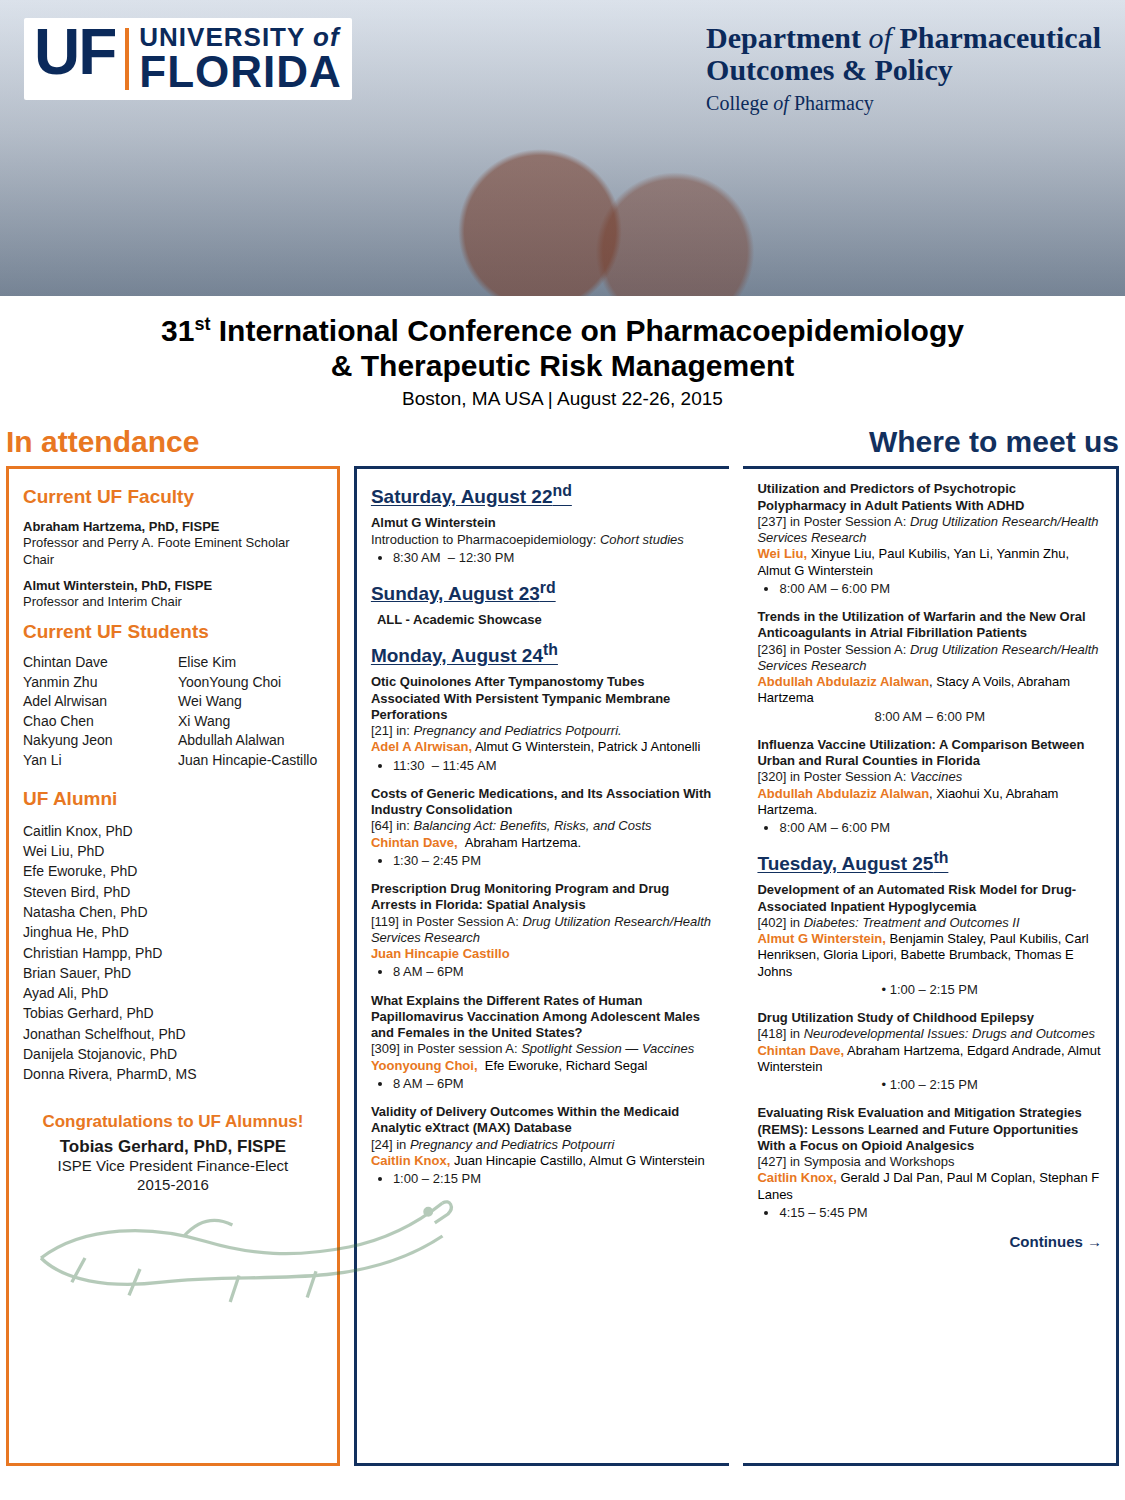UF
UNIVERSITY of FLORIDA
Department of Pharmaceutical
Outcomes & Policy
College of Pharmacy
31st International Conference on Pharmacoepidemiology
& Therapeutic Risk Management
Boston, MA USA | August 22-26, 2015
In attendance
Where to meet us
Current UF Faculty
Abraham Hartzema, PhD, FISPE Professor and Perry A. Foote Eminent Scholar Chair
Almut Winterstein, PhD, FISPE Professor and Interim Chair
Current UF Students
Chintan Dave Elise Kim Yanmin Zhu YoonYoung Choi Adel Alrwisan Wei Wang Chao Chen Xi Wang Nakyung Jeon Abdullah Alalwan Yan Li Juan Hincapie-Castillo
UF Alumni
Caitlin Knox, PhD
Wei Liu, PhD
Efe Eworuke, PhD
Steven Bird, PhD
Natasha Chen, PhD
Jinghua He, PhD
Christian Hampp, PhD
Brian Sauer, PhD
Ayad Ali, PhD
Tobias Gerhard, PhD
Jonathan Schelfhout, PhD
Danijela Stojanovic, PhD
Donna Rivera, PharmD, MS
Congratulations to UF Alumnus!
Tobias Gerhard, PhD, FISPE
ISPE Vice President Finance-Elect
2015-2016
Saturday, August 22nd
Almut G Winterstein
Introduction to Pharmacoepidemiology: Cohort studies
8:30 AM – 12:30 PM
Sunday, August 23rd
ALL - Academic Showcase
Monday, August 24th
Otic Quinolones After Tympanostomy Tubes Associated With Persistent Tympanic Membrane Perforations
[21] in: Pregnancy and Pediatrics Potpourri.
Adel A Alrwisan, Almut G Winterstein, Patrick J Antonelli
11:30 – 11:45 AM
Costs of Generic Medications, and Its Association With Industry Consolidation
[64] in: Balancing Act: Benefits, Risks, and Costs
Chintan Dave, Abraham Hartzema.
1:30 – 2:45 PM
Prescription Drug Monitoring Program and Drug Arrests in Florida: Spatial Analysis
[119] in Poster Session A: Drug Utilization Research/Health Services Research
Juan Hincapie Castillo
8 AM – 6PM
What Explains the Different Rates of Human Papillomavirus Vaccination Among Adolescent Males and Females in the United States?
[309] in Poster session A: Spotlight Session — Vaccines
Yoonyoung Choi, Efe Eworuke, Richard Segal
8 AM – 6PM
Validity of Delivery Outcomes Within the Medicaid Analytic eXtract (MAX) Database
[24] in Pregnancy and Pediatrics Potpourri
Caitlin Knox, Juan Hincapie Castillo, Almut G Winterstein
1:00 – 2:15 PM
Utilization and Predictors of Psychotropic Polypharmacy in Adult Patients With ADHD
[237] in Poster Session A: Drug Utilization Research/Health Services Research
Wei Liu, Xinyue Liu, Paul Kubilis, Yan Li, Yanmin Zhu, Almut G Winterstein
8:00 AM – 6:00 PM
Trends in the Utilization of Warfarin and the New Oral Anticoagulants in Atrial Fibrillation Patients
[236] in Poster Session A: Drug Utilization Research/Health Services Research
Abdullah Abdulaziz Alalwan, Stacy A Voils, Abraham Hartzema
8:00 AM – 6:00 PM
Influenza Vaccine Utilization: A Comparison Between Urban and Rural Counties in Florida
[320] in Poster Session A: Vaccines
Abdullah Abdulaziz Alalwan, Xiaohui Xu, Abraham Hartzema.
8:00 AM – 6:00 PM
Tuesday, August 25th
Development of an Automated Risk Model for Drug-Associated Inpatient Hypoglycemia
[402] in Diabetes: Treatment and Outcomes II
Almut G Winterstein, Benjamin Staley, Paul Kubilis, Carl Henriksen, Gloria Lipori, Babette Brumback, Thomas E Johns
• 1:00 – 2:15 PM
Drug Utilization Study of Childhood Epilepsy
[418] in Neurodevelopmental Issues: Drugs and Outcomes
Chintan Dave, Abraham Hartzema, Edgard Andrade, Almut Winterstein
• 1:00 – 2:15 PM
Evaluating Risk Evaluation and Mitigation Strategies (REMS): Lessons Learned and Future Opportunities With a Focus on Opioid Analgesics
[427] in Symposia and Workshops
Caitlin Knox, Gerald J Dal Pan, Paul M Coplan, Stephan F Lanes
4:15 – 5:45 PM
Continues →